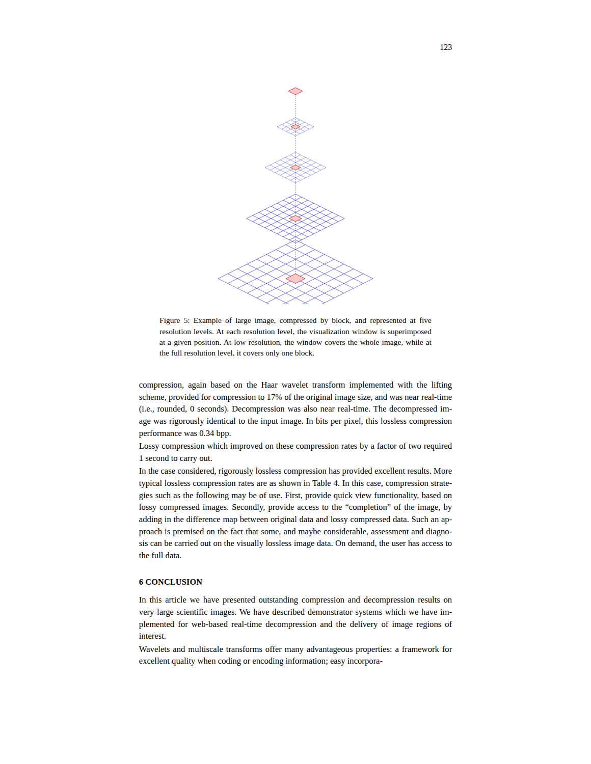123
Figure 5: Example of large image, compressed by block, and represented at five resolution levels. At each resolution level, the visualization window is superimposed at a given position. At low resolution, the window covers the whole image, while at the full resolution level, it covers only one block.
compression, again based on the Haar wavelet transform implemented with the lifting scheme, provided for compression to 17% of the original image size, and was near real-time (i.e., rounded, 0 seconds). Decompression was also near real-time. The decompressed image was rigorously identical to the input image. In bits per pixel, this lossless compression performance was 0.34 bpp.
Lossy compression which improved on these compression rates by a factor of two required 1 second to carry out.
In the case considered, rigorously lossless compression has provided excellent results. More typical lossless compression rates are as shown in Table 4. In this case, compression strategies such as the following may be of use. First, provide quick view functionality, based on lossy compressed images. Secondly, provide access to the “completion” of the image, by adding in the difference map between original data and lossy compressed data. Such an approach is premised on the fact that some, and maybe considerable, assessment and diagnosis can be carried out on the visually lossless image data. On demand, the user has access to the full data.
6 CONCLUSION
In this article we have presented outstanding compression and decompression results on very large scientific images. We have described demonstrator systems which we have implemented for web-based real-time decompression and the delivery of image regions of interest.
Wavelets and multiscale transforms offer many advantageous properties: a framework for excellent quality when coding or encoding information; easy incorpora-